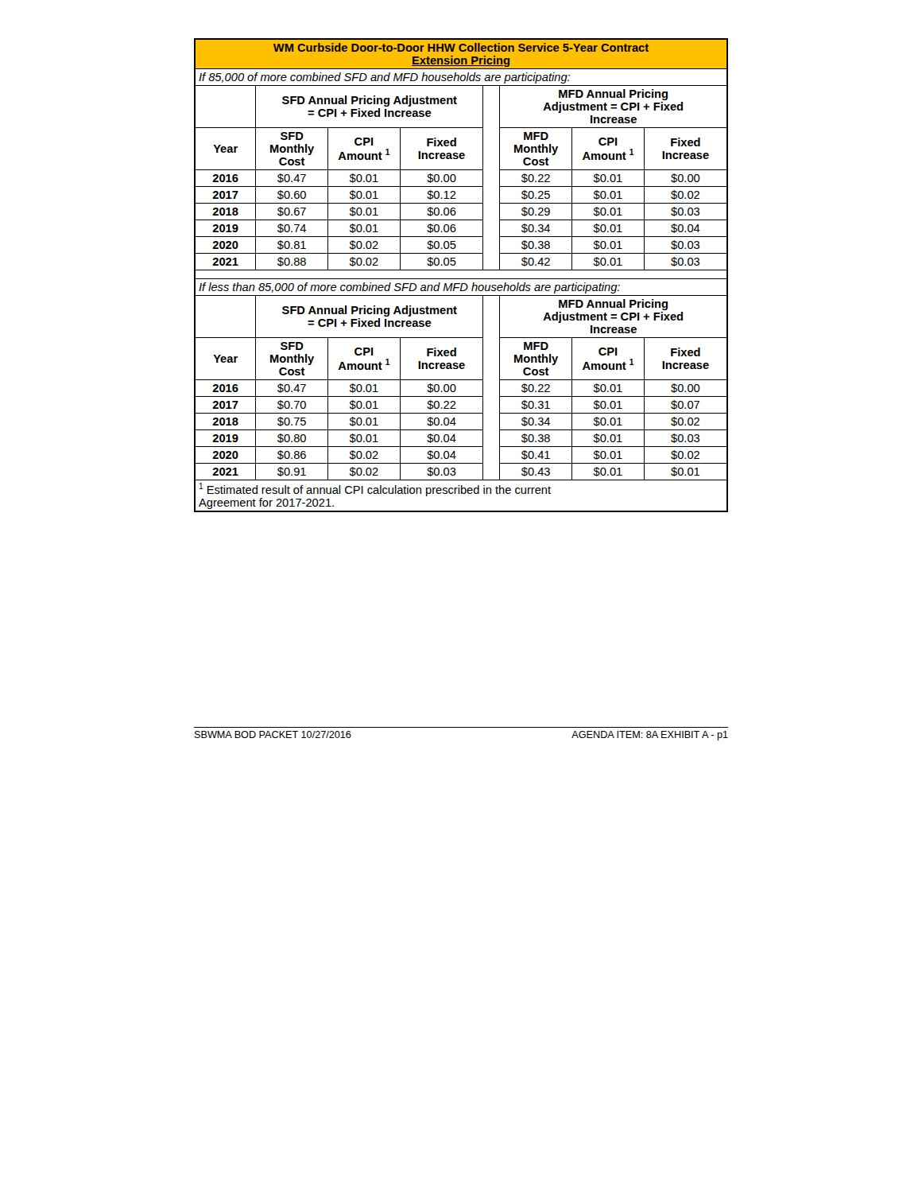| WM Curbside Door-to-Door HHW Collection Service 5-Year Contract Extension Pricing |
| If 85,000 of more combined SFD and MFD households are participating: |
| | SFD Annual Pricing Adjustment = CPI + Fixed Increase | | MFD Annual Pricing Adjustment = CPI + Fixed Increase |
| Year | SFD Monthly Cost | CPI Amount 1 | Fixed Increase | | MFD Monthly Cost | CPI Amount 1 | Fixed Increase |
| 2016 | $0.47 | $0.01 | $0.00 | | $0.22 | $0.01 | $0.00 |
| 2017 | $0.60 | $0.01 | $0.12 | | $0.25 | $0.01 | $0.02 |
| 2018 | $0.67 | $0.01 | $0.06 | | $0.29 | $0.01 | $0.03 |
| 2019 | $0.74 | $0.01 | $0.06 | | $0.34 | $0.01 | $0.04 |
| 2020 | $0.81 | $0.02 | $0.05 | | $0.38 | $0.01 | $0.03 |
| 2021 | $0.88 | $0.02 | $0.05 | | $0.42 | $0.01 | $0.03 |
| If less than 85,000 of more combined SFD and MFD households are participating: |
| | SFD Annual Pricing Adjustment = CPI + Fixed Increase | | MFD Annual Pricing Adjustment = CPI + Fixed Increase |
| Year | SFD Monthly Cost | CPI Amount 1 | Fixed Increase | | MFD Monthly Cost | CPI Amount 1 | Fixed Increase |
| 2016 | $0.47 | $0.01 | $0.00 | | $0.22 | $0.01 | $0.00 |
| 2017 | $0.70 | $0.01 | $0.22 | | $0.31 | $0.01 | $0.07 |
| 2018 | $0.75 | $0.01 | $0.04 | | $0.34 | $0.01 | $0.02 |
| 2019 | $0.80 | $0.01 | $0.04 | | $0.38 | $0.01 | $0.03 |
| 2020 | $0.86 | $0.02 | $0.04 | | $0.41 | $0.01 | $0.02 |
| 2021 | $0.91 | $0.02 | $0.03 | | $0.43 | $0.01 | $0.01 |
| 1 Estimated result of annual CPI calculation prescribed in the current Agreement for 2017-2021. |
SBWMA BOD PACKET 10/27/2016
AGENDA ITEM: 8A EXHIBIT A - p1